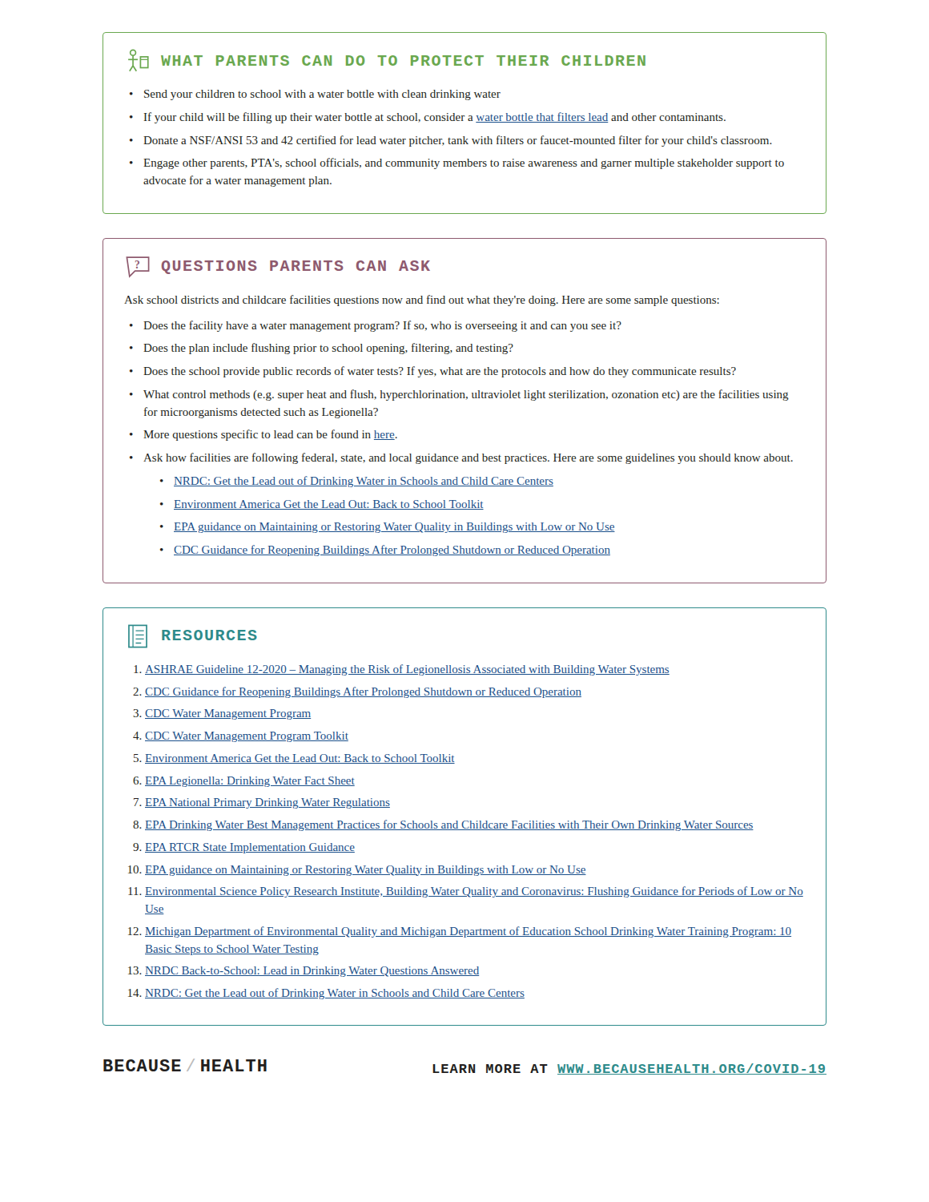What Parents Can Do to Protect Their Children
Send your children to school with a water bottle with clean drinking water
If your child will be filling up their water bottle at school, consider a water bottle that filters lead and other contaminants.
Donate a NSF/ANSI 53 and 42 certified for lead water pitcher, tank with filters or faucet-mounted filter for your child's classroom.
Engage other parents, PTA's, school officials, and community members to raise awareness and garner multiple stakeholder support to advocate for a water management plan.
? Questions Parents Can Ask
Ask school districts and childcare facilities questions now and find out what they're doing. Here are some sample questions:
Does the facility have a water management program? If so, who is overseeing it and can you see it?
Does the plan include flushing prior to school opening, filtering, and testing?
Does the school provide public records of water tests? If yes, what are the protocols and how do they communicate results?
What control methods (e.g. super heat and flush, hyperchlorination, ultraviolet light sterilization, ozonation etc) are the facilities using for microorganisms detected such as Legionella?
More questions specific to lead can be found in here.
Ask how facilities are following federal, state, and local guidance and best practices. Here are some guidelines you should know about.
NRDC: Get the Lead out of Drinking Water in Schools and Child Care Centers
Environment America Get the Lead Out: Back to School Toolkit
EPA guidance on Maintaining or Restoring Water Quality in Buildings with Low or No Use
CDC Guidance for Reopening Buildings After Prolonged Shutdown or Reduced Operation
Resources
ASHRAE Guideline 12-2020 – Managing the Risk of Legionellosis Associated with Building Water Systems
CDC Guidance for Reopening Buildings After Prolonged Shutdown or Reduced Operation
CDC Water Management Program
CDC Water Management Program Toolkit
Environment America Get the Lead Out: Back to School Toolkit
EPA Legionella: Drinking Water Fact Sheet
EPA National Primary Drinking Water Regulations
EPA Drinking Water Best Management Practices for Schools and Childcare Facilities with Their Own Drinking Water Sources
EPA RTCR State Implementation Guidance
EPA guidance on Maintaining or Restoring Water Quality in Buildings with Low or No Use
Environmental Science Policy Research Institute, Building Water Quality and Coronavirus: Flushing Guidance for Periods of Low or No Use
Michigan Department of Environmental Quality and Michigan Department of Education School Drinking Water Training Program: 10 Basic Steps to School Water Testing
NRDC Back-to-School: Lead in Drinking Water Questions Answered
NRDC: Get the Lead out of Drinking Water in Schools and Child Care Centers
BECAUSE/HEALTH
Learn more at www.becausehealth.org/covid-19